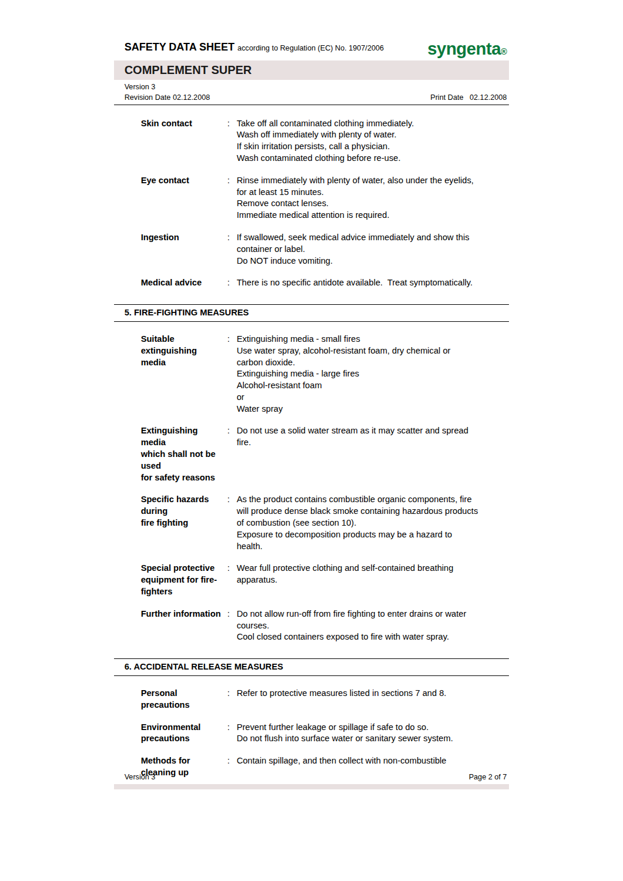SAFETY DATA SHEET according to Regulation (EC) No. 1907/2006
syngenta®
COMPLEMENT SUPER
Version 3
Revision Date 02.12.2008 Print Date 02.12.2008
| Skin contact | : | Take off all contaminated clothing immediately. Wash off immediately with plenty of water. If skin irritation persists, call a physician. Wash contaminated clothing before re-use. |
| Eye contact | : | Rinse immediately with plenty of water, also under the eyelids, for at least 15 minutes. Remove contact lenses. Immediate medical attention is required. |
| Ingestion | : | If swallowed, seek medical advice immediately and show this container or label. Do NOT induce vomiting. |
| Medical advice | : | There is no specific antidote available. Treat symptomatically. |
5. FIRE-FIGHTING MEASURES
| Suitable extinguishing media | : | Extinguishing media - small fires Use water spray, alcohol-resistant foam, dry chemical or carbon dioxide. Extinguishing media - large fires Alcohol-resistant foam or Water spray |
| Extinguishing media which shall not be used for safety reasons | : | Do not use a solid water stream as it may scatter and spread fire. |
| Specific hazards during fire fighting | : | As the product contains combustible organic components, fire will produce dense black smoke containing hazardous products of combustion (see section 10). Exposure to decomposition products may be a hazard to health. |
| Special protective equipment for fire- fighters | : | Wear full protective clothing and self-contained breathing apparatus. |
| Further information | : | Do not allow run-off from fire fighting to enter drains or water courses. Cool closed containers exposed to fire with water spray. |
6. ACCIDENTAL RELEASE MEASURES
| Personal precautions | : | Refer to protective measures listed in sections 7 and 8. |
| Environmental precautions | : | Prevent further leakage or spillage if safe to do so. Do not flush into surface water or sanitary sewer system. |
| Methods for cleaning up | : | Contain spillage, and then collect with non-combustible |
Version 3 Page 2 of 7